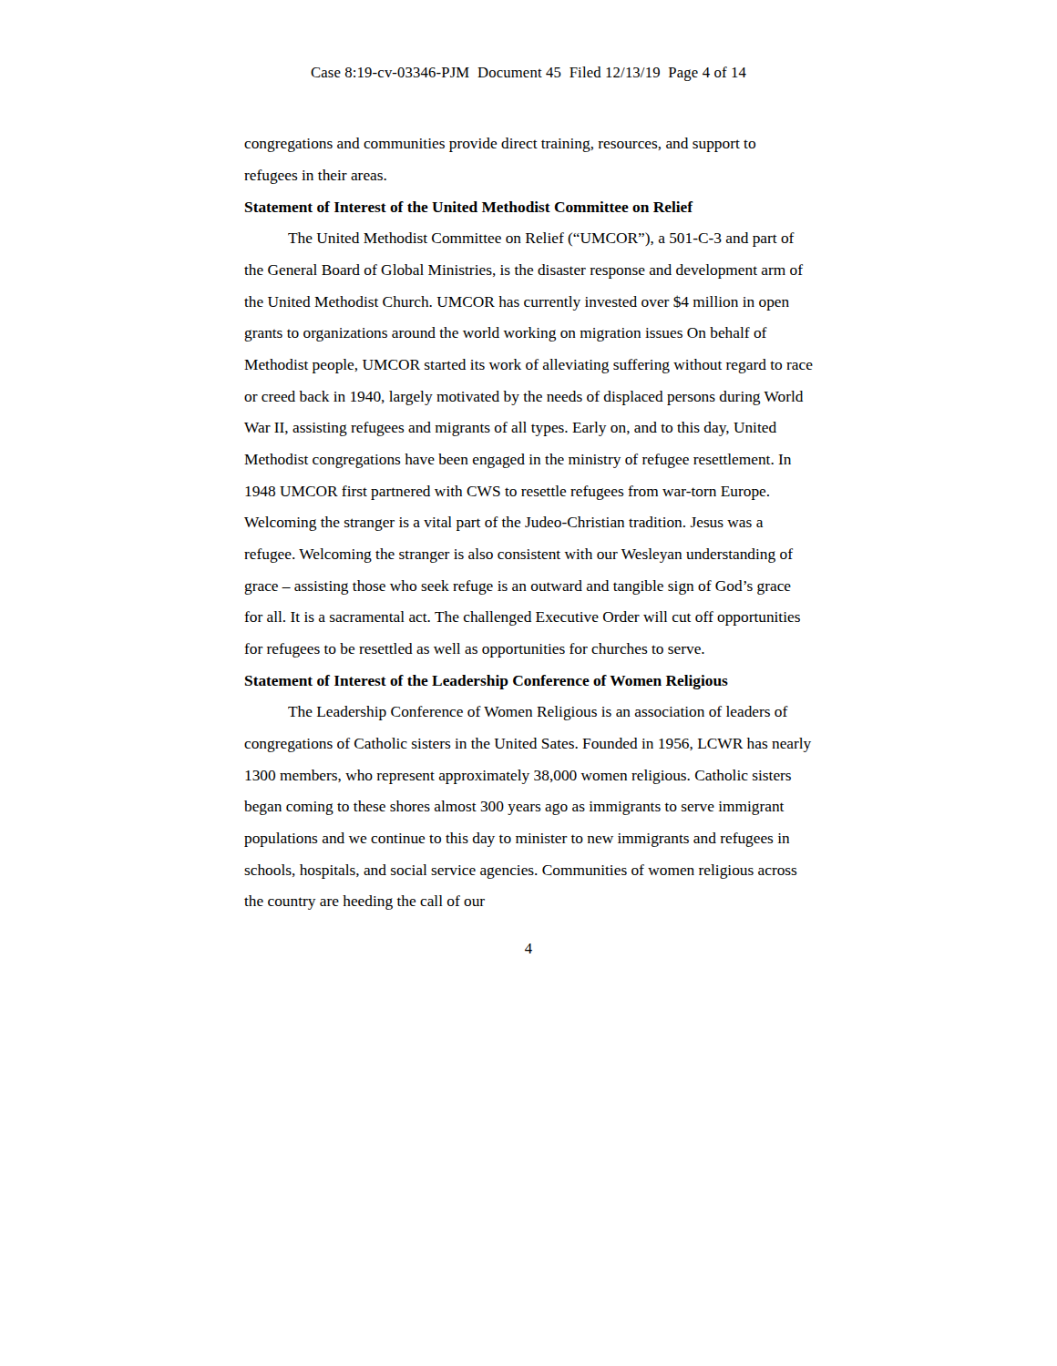Case 8:19-cv-03346-PJM Document 45 Filed 12/13/19 Page 4 of 14
congregations and communities provide direct training, resources, and support to refugees in their areas.
Statement of Interest of the United Methodist Committee on Relief
The United Methodist Committee on Relief (“UMCOR”), a 501-C-3 and part of the General Board of Global Ministries, is the disaster response and development arm of the United Methodist Church. UMCOR has currently invested over $4 million in open grants to organizations around the world working on migration issues On behalf of Methodist people, UMCOR started its work of alleviating suffering without regard to race or creed back in 1940, largely motivated by the needs of displaced persons during World War II, assisting refugees and migrants of all types. Early on, and to this day, United Methodist congregations have been engaged in the ministry of refugee resettlement. In 1948 UMCOR first partnered with CWS to resettle refugees from war-torn Europe. Welcoming the stranger is a vital part of the Judeo-Christian tradition. Jesus was a refugee. Welcoming the stranger is also consistent with our Wesleyan understanding of grace – assisting those who seek refuge is an outward and tangible sign of God’s grace for all. It is a sacramental act. The challenged Executive Order will cut off opportunities for refugees to be resettled as well as opportunities for churches to serve.
Statement of Interest of the Leadership Conference of Women Religious
The Leadership Conference of Women Religious is an association of leaders of congregations of Catholic sisters in the United Sates. Founded in 1956, LCWR has nearly 1300 members, who represent approximately 38,000 women religious. Catholic sisters began coming to these shores almost 300 years ago as immigrants to serve immigrant populations and we continue to this day to minister to new immigrants and refugees in schools, hospitals, and social service agencies. Communities of women religious across the country are heeding the call of our
4